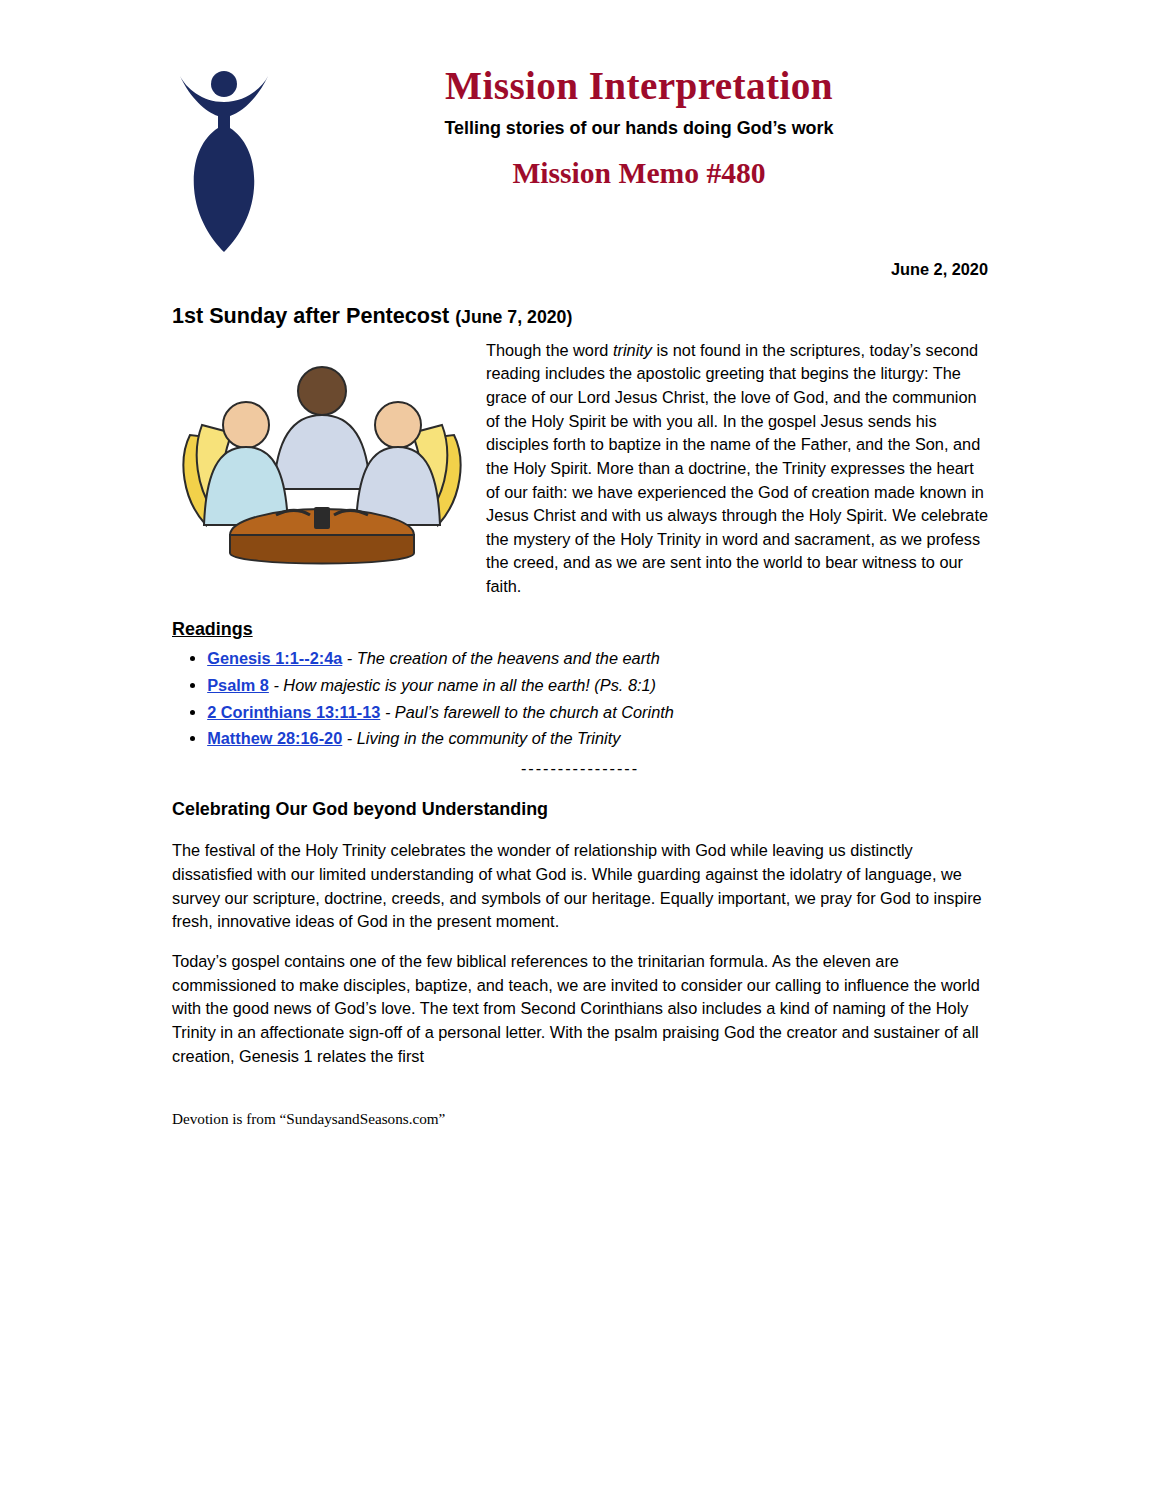Mission Interpretation
Telling stories of our hands doing God’s work
Mission Memo #480
June 2, 2020
1st Sunday after Pentecost (June 7, 2020)
Though the word trinity is not found in the scriptures, today’s second reading includes the apostolic greeting that begins the liturgy: The grace of our Lord Jesus Christ, the love of God, and the communion of the Holy Spirit be with you all. In the gospel Jesus sends his disciples forth to baptize in the name of the Father, and the Son, and the Holy Spirit. More than a doctrine, the Trinity expresses the heart of our faith: we have experienced the God of creation made known in Jesus Christ and with us always through the Holy Spirit. We celebrate the mystery of the Holy Trinity in word and sacrament, as we profess the creed, and as we are sent into the world to bear witness to our faith.
Readings
Genesis 1:1--2:4a - The creation of the heavens and the earth
Psalm 8 - How majestic is your name in all the earth! (Ps. 8:1)
2 Corinthians 13:11-13 - Paul’s farewell to the church at Corinth
Matthew 28:16-20 - Living in the community of the Trinity
----------------
Celebrating Our God beyond Understanding
The festival of the Holy Trinity celebrates the wonder of relationship with God while leaving us distinctly dissatisfied with our limited understanding of what God is. While guarding against the idolatry of language, we survey our scripture, doctrine, creeds, and symbols of our heritage. Equally important, we pray for God to inspire fresh, innovative ideas of God in the present moment.
Today’s gospel contains one of the few biblical references to the trinitarian formula. As the eleven are commissioned to make disciples, baptize, and teach, we are invited to consider our calling to influence the world with the good news of God’s love. The text from Second Corinthians also includes a kind of naming of the Holy Trinity in an affectionate sign-off of a personal letter. With the psalm praising God the creator and sustainer of all creation, Genesis 1 relates the first
Devotion is from “SundaysandSeasons.com”